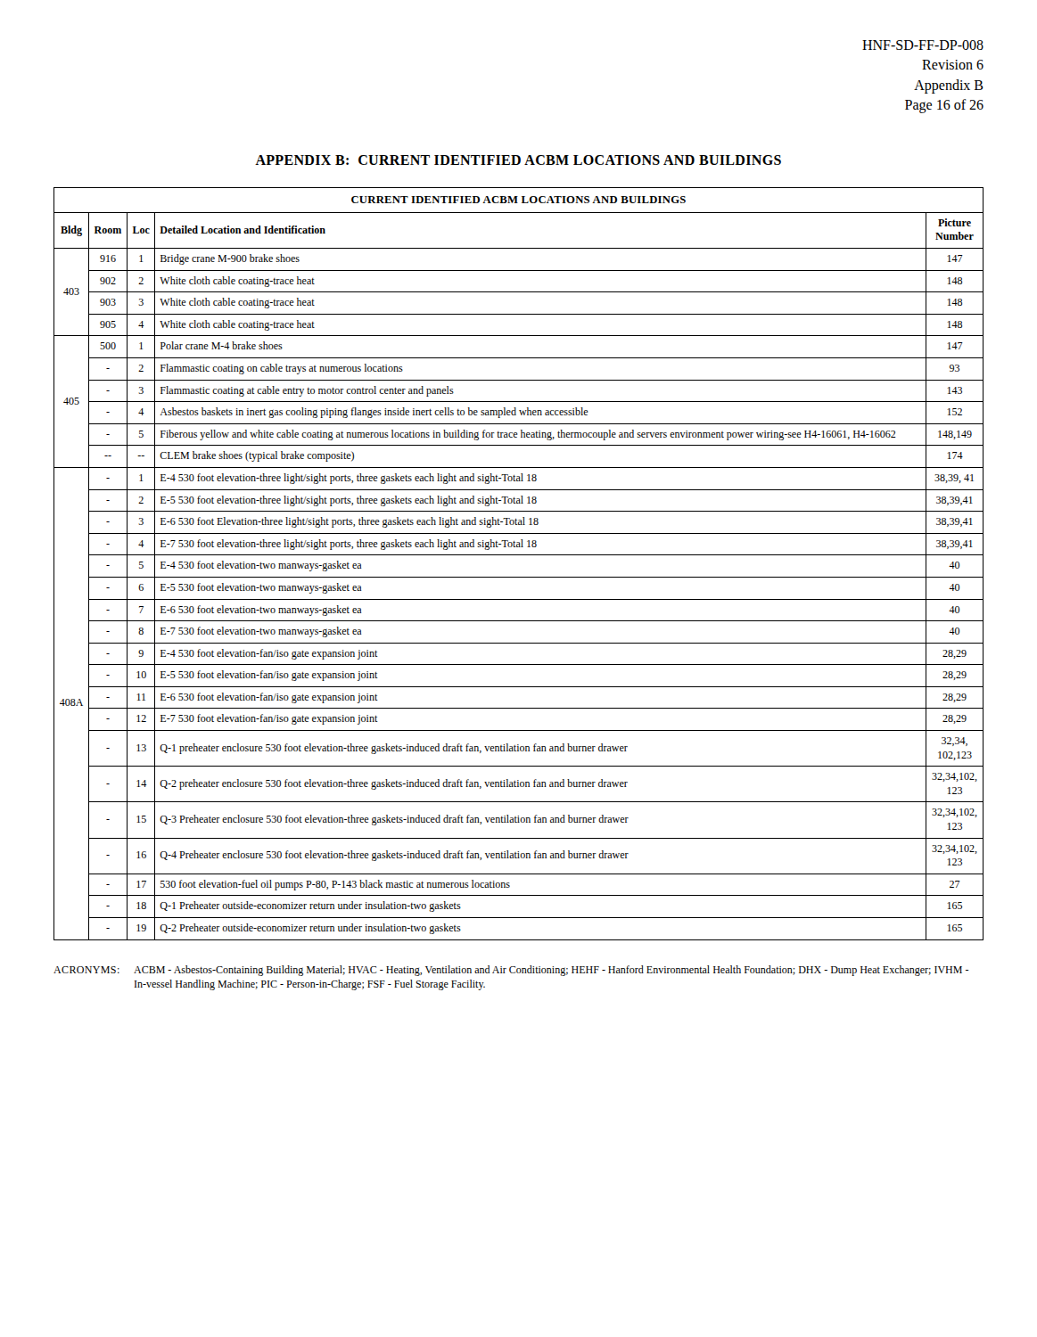HNF-SD-FF-DP-008
Revision 6
Appendix B
Page 16 of 26
APPENDIX B: CURRENT IDENTIFIED ACBM LOCATIONS AND BUILDINGS
CURRENT IDENTIFIED ACBM LOCATIONS AND BUILDINGS
| Bldg | Room | Loc | Detailed Location and Identification | Picture Number |
| --- | --- | --- | --- | --- |
| 403 | 916 | 1 | Bridge crane M-900 brake shoes | 147 |
| 902 | 2 | White cloth cable coating-trace heat | 148 |
| 903 | 3 | White cloth cable coating-trace heat | 148 |
| 905 | 4 | White cloth cable coating-trace heat | 148 |
| 405 | 500 | 1 | Polar crane M-4 brake shoes | 147 |
| - | 2 | Flammastic coating on cable trays at numerous locations | 93 |
| - | 3 | Flammastic coating at cable entry to motor control center and panels | 143 |
| - | 4 | Asbestos baskets in inert gas cooling piping flanges inside inert cells to be sampled when accessible | 152 |
| - | 5 | Fiberous yellow and white cable coating at numerous locations in building for trace heating, thermocouple and servers environment power wiring-see H4-16061, H4-16062 | 148,149 |
| -- | -- | CLEM brake shoes (typical brake composite) | 174 |
| 408A | - | 1 | E-4 530 foot elevation-three light/sight ports, three gaskets each light and sight-Total 18 | 38,39, 41 |
| - | 2 | E-5 530 foot elevation-three light/sight ports, three gaskets each light and sight-Total 18 | 38,39,41 |
| - | 3 | E-6 530 foot Elevation-three light/sight ports, three gaskets each light and sight-Total 18 | 38,39,41 |
| - | 4 | E-7 530 foot elevation-three light/sight ports, three gaskets each light and sight-Total 18 | 38,39,41 |
| - | 5 | E-4 530 foot elevation-two manways-gasket ea | 40 |
| - | 6 | E-5 530 foot elevation-two manways-gasket ea | 40 |
| - | 7 | E-6 530 foot elevation-two manways-gasket ea | 40 |
| - | 8 | E-7 530 foot elevation-two manways-gasket ea | 40 |
| - | 9 | E-4 530 foot elevation-fan/iso gate expansion joint | 28,29 |
| - | 10 | E-5 530 foot elevation-fan/iso gate expansion joint | 28,29 |
| - | 11 | E-6 530 foot elevation-fan/iso gate expansion joint | 28,29 |
| - | 12 | E-7 530 foot elevation-fan/iso gate expansion joint | 28,29 |
| - | 13 | Q-1 preheater enclosure 530 foot elevation-three gaskets-induced draft fan, ventilation fan and burner drawer | 32,34, 102,123 |
| - | 14 | Q-2 preheater enclosure 530 foot elevation-three gaskets-induced draft fan, ventilation fan and burner drawer | 32,34,102, 123 |
| - | 15 | Q-3 Preheater enclosure 530 foot elevation-three gaskets-induced draft fan, ventilation fan and burner drawer | 32,34,102, 123 |
| - | 16 | Q-4 Preheater enclosure 530 foot elevation-three gaskets-induced draft fan, ventilation fan and burner drawer | 32,34,102, 123 |
| - | 17 | 530 foot elevation-fuel oil pumps P-80, P-143 black mastic at numerous locations | 27 |
| - | 18 | Q-1 Preheater outside-economizer return under insulation-two gaskets | 165 |
| - | 19 | Q-2 Preheater outside-economizer return under insulation-two gaskets | 165 |
ACRONYMS: ACBM - Asbestos-Containing Building Material; HVAC - Heating, Ventilation and Air Conditioning; HEHF - Hanford Environmental Health Foundation; DHX - Dump Heat Exchanger; IVHM - In-vessel Handling Machine; PIC - Person-in-Charge; FSF - Fuel Storage Facility.